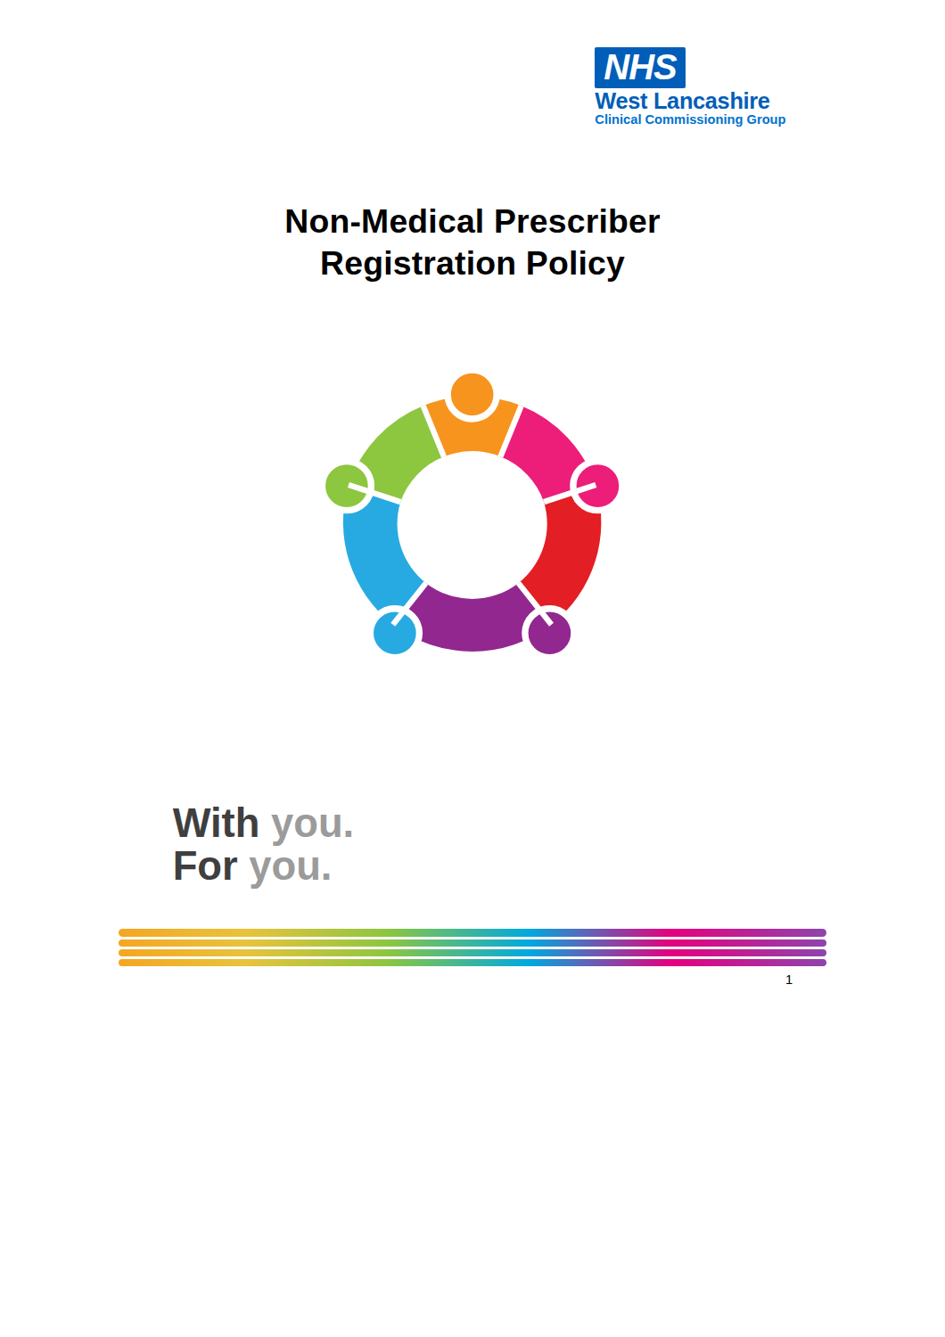NHS
West Lancashire
Clinical Commissioning Group
Non-Medical Prescriber
Registration Policy
With you.
For you.
1